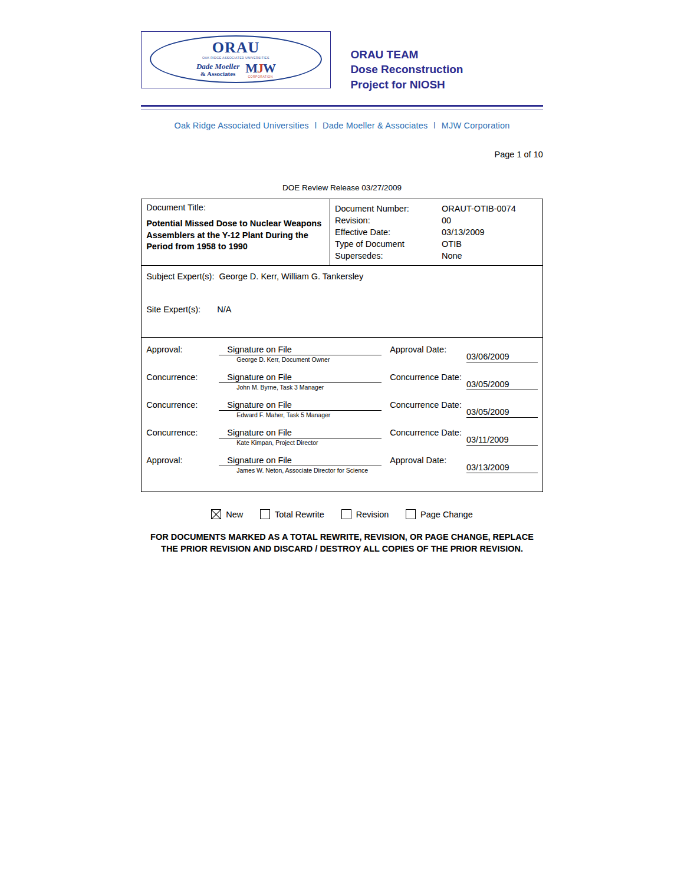ORAU
Oak Ridge Associated Universities
Dade Moeller & Associates
MJW
Corporation
ORAU TEAM
Dose Reconstruction
Project for NIOSH
Oak Ridge Associated Universitiesl Dade Moeller & Associatesl MJW Corporation
Page 1 of 10
DOE Review Release 03/27/2009
| Document Title: Potential Missed Dose to Nuclear Weapons Assemblers at the Y-12 Plant During the Period from 1958 to 1990 | / Document Number: / ORAUT-OTIB-0074 / / Revision: / 00 / / Effective Date: / 03/13/2009 / / Type of Document / OTIB / / Supersedes: / None / |
| Subject Expert(s): George D. Kerr, William G. Tankersley Site Expert(s): N/A |
| / Approval: / Signature on File George D. Kerr, Document Owner / Approval Date: / 03/06/2009 / / Concurrence: / Signature on File John M. Byrne, Task 3 Manager / Concurrence Date: / 03/05/2009 / / Concurrence: / Signature on File Edward F. Maher, Task 5 Manager / Concurrence Date: / 03/05/2009 / / Concurrence: / Signature on File Kate Kimpan, Project Director / Concurrence Date: / 03/11/2009 / / Approval: / Signature on File James W. Neton, Associate Director for Science / Approval Date: / 03/13/2009 / |
New Total Rewrite Revision Page Change
FOR DOCUMENTS MARKED AS A TOTAL REWRITE, REVISION, OR PAGE CHANGE, REPLACE
THE PRIOR REVISION AND DISCARD / DESTROY ALL COPIES OF THE PRIOR REVISION.